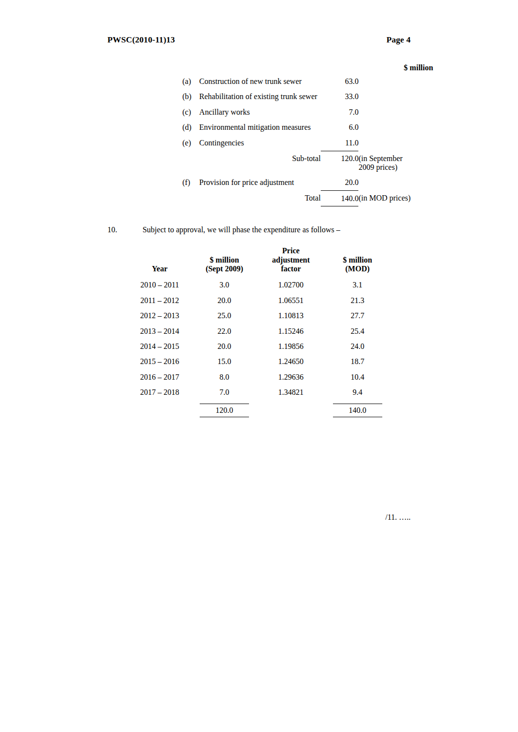PWSC(2010-11)13
Page 4
$ million
| (a) | Construction of new trunk sewer | 63.0 | |
| (b) | Rehabilitation of existing trunk sewer | 33.0 | |
| (c) | Ancillary works | 7.0 | |
| (d) | Environmental mitigation measures | 6.0 | |
| (e) | Contingencies | 11.0 | |
| | Sub-total | 120.0 | (in September 2009 prices) |
| (f) | Provision for price adjustment | 20.0 | |
| | Total | 140.0 | (in MOD prices) |
10.
Subject to approval, we will phase the expenditure as follows –
| Year | $ million (Sept 2009) | Price adjustment factor | $ million (MOD) |
| --- | --- | --- | --- |
| 2010 – 2011 | 3.0 | 1.02700 | 3.1 |
| 2011 – 2012 | 20.0 | 1.06551 | 21.3 |
| 2012 – 2013 | 25.0 | 1.10813 | 27.7 |
| 2013 – 2014 | 22.0 | 1.15246 | 25.4 |
| 2014 – 2015 | 20.0 | 1.19856 | 24.0 |
| 2015 – 2016 | 15.0 | 1.24650 | 18.7 |
| 2016 – 2017 | 8.0 | 1.29636 | 10.4 |
| 2017 – 2018 | 7.0 | 1.34821 | 9.4 |
| | 120.0 | | 140.0 |
/11. …..